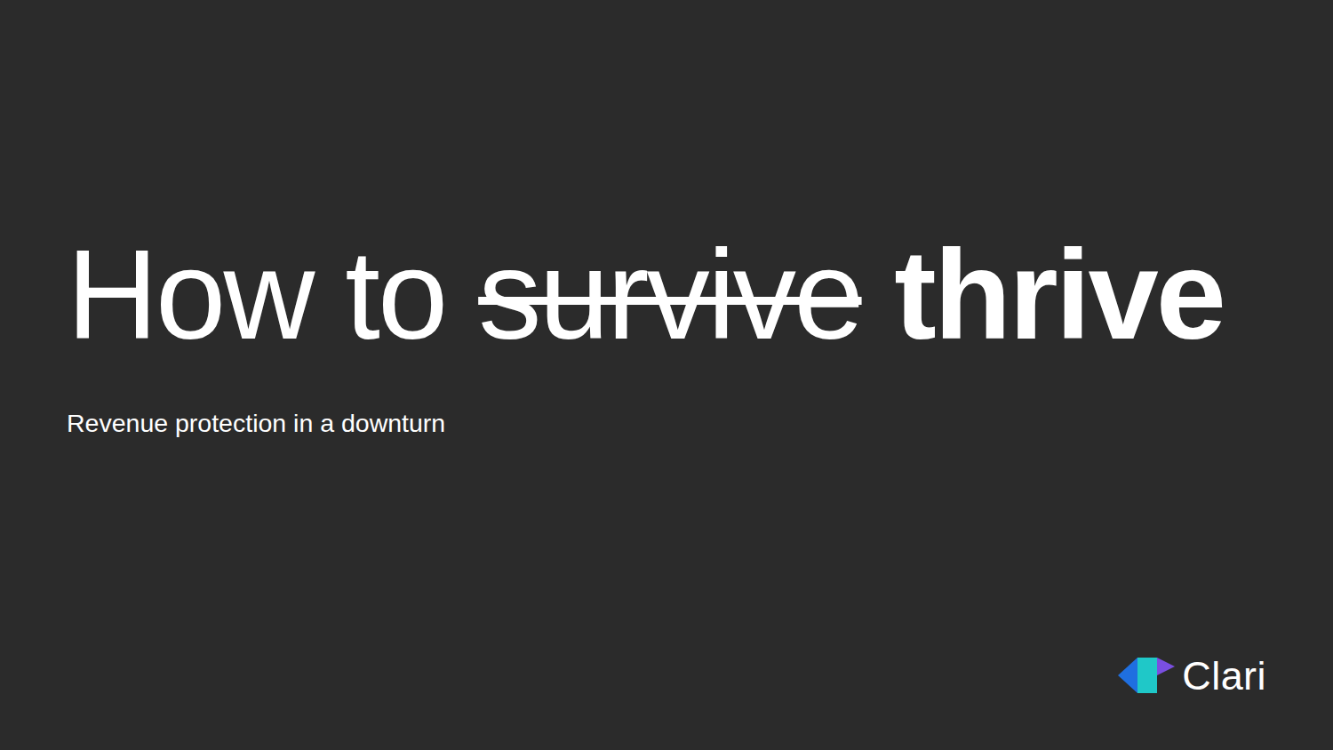How to survive thrive
Revenue protection in a downturn
Clari